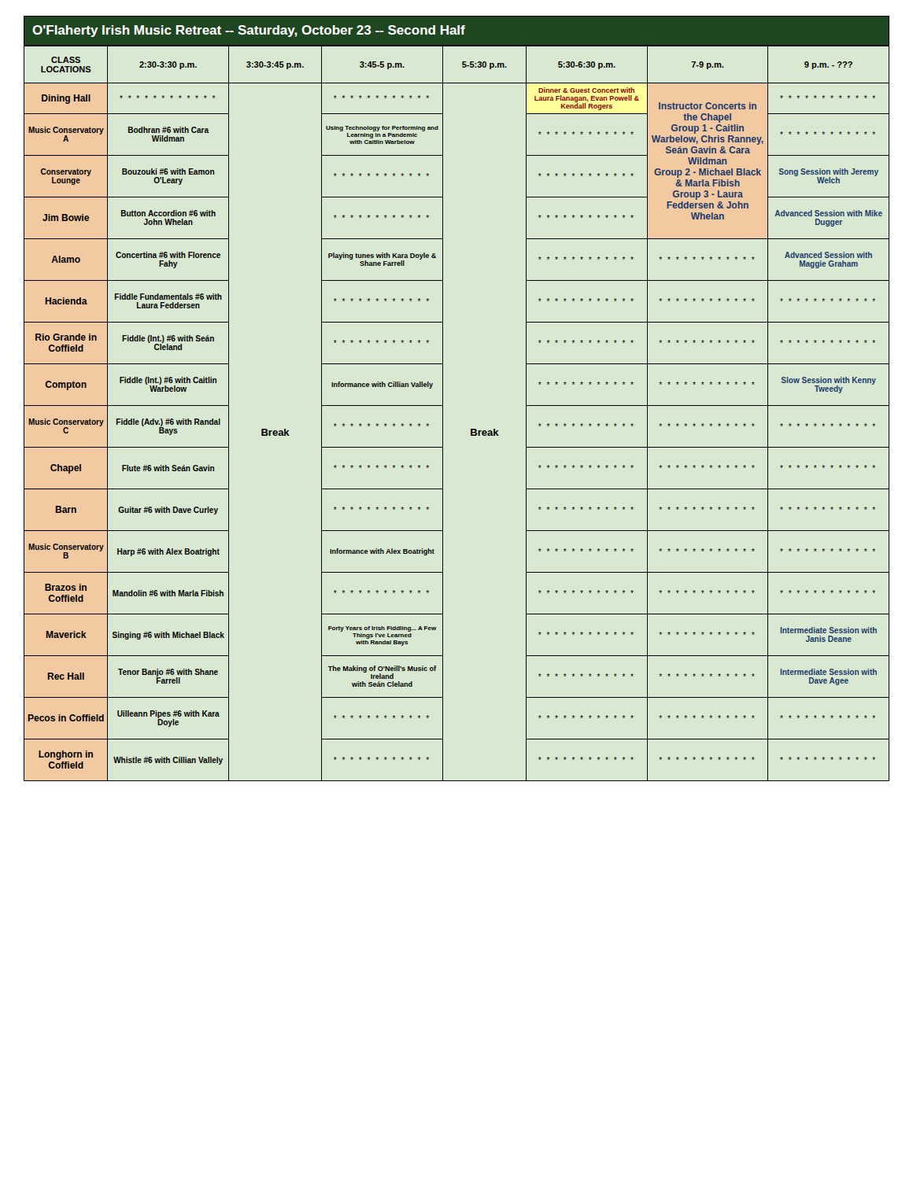O'Flaherty Irish Music Retreat -- Saturday, October 23 -- Second Half
| CLASS LOCATIONS | 2:30-3:30 p.m. | 3:30-3:45 p.m. | 3:45-5 p.m. | 5-5:30 p.m. | 5:30-6:30 p.m. | 7-9 p.m. | 9 p.m. - ??? |
| --- | --- | --- | --- | --- | --- | --- | --- |
| Dining Hall | * * * * * * * * * * * * | Break | * * * * * * * * * * * * | Break | Dinner & Guest Concert with Laura Flanagan, Evan Powell & Kendall Rogers | Instructor Concerts in the Chapel Group 1 - Caitlin Warbelow, Chris Ranney, Seán Gavin & Cara Wildman Group 2 - Michael Black & Marla Fibish Group 3 - Laura Feddersen & John Whelan | * * * * * * * * * * * * |
| Music Conservatory A | Bodhran #6 with Cara Wildman | Using Technology for Performing and Learning in a Pandemic with Caitlin Warbelow | * * * * * * * * * * * * | * * * * * * * * * * * * |
| Conservatory Lounge | Bouzouki #6 with Eamon O'Leary | * * * * * * * * * * * * | * * * * * * * * * * * * | Song Session with Jeremy Welch |
| Jim Bowie | Button Accordion #6 with John Whelan | * * * * * * * * * * * * | * * * * * * * * * * * * | Advanced Session with Mike Dugger |
| Alamo | Concertina #6 with Florence Fahy | Playing tunes with Kara Doyle & Shane Farrell | * * * * * * * * * * * * | * * * * * * * * * * * * | Advanced Session with Maggie Graham |
| Hacienda | Fiddle Fundamentals #6 with Laura Feddersen | * * * * * * * * * * * * | * * * * * * * * * * * * | * * * * * * * * * * * * | * * * * * * * * * * * * |
| Rio Grande in Coffield | Fiddle (Int.) #6 with Seán Cleland | * * * * * * * * * * * * | * * * * * * * * * * * * | * * * * * * * * * * * * | * * * * * * * * * * * * |
| Compton | Fiddle (Int.) #6 with Caitlin Warbelow | Informance with Cillian Vallely | * * * * * * * * * * * * | * * * * * * * * * * * * | Slow Session with Kenny Tweedy |
| Music Conservatory C | Fiddle (Adv.) #6 with Randal Bays | * * * * * * * * * * * * | * * * * * * * * * * * * | * * * * * * * * * * * * | * * * * * * * * * * * * |
| Chapel | Flute #6 with Seán Gavin | * * * * * * * * * * * * | * * * * * * * * * * * * | * * * * * * * * * * * * | * * * * * * * * * * * * |
| Barn | Guitar #6 with Dave Curley | * * * * * * * * * * * * | * * * * * * * * * * * * | * * * * * * * * * * * * | * * * * * * * * * * * * |
| Music Conservatory B | Harp #6 with Alex Boatright | Informance with Alex Boatright | * * * * * * * * * * * * | * * * * * * * * * * * * | * * * * * * * * * * * * |
| Brazos in Coffield | Mandolin #6 with Marla Fibish | * * * * * * * * * * * * | * * * * * * * * * * * * | * * * * * * * * * * * * | * * * * * * * * * * * * |
| Maverick | Singing #6 with Michael Black | Forty Years of Irish Fiddling... A Few Things I've Learned with Randal Bays | * * * * * * * * * * * * | * * * * * * * * * * * * | Intermediate Session with Janis Deane |
| Rec Hall | Tenor Banjo #6 with Shane Farrell | The Making of O'Neill's Music of Ireland with Seán Cleland | * * * * * * * * * * * * | * * * * * * * * * * * * | Intermediate Session with Dave Agee |
| Pecos in Coffield | Uilleann Pipes #6 with Kara Doyle | * * * * * * * * * * * * | * * * * * * * * * * * * | * * * * * * * * * * * * | * * * * * * * * * * * * |
| Longhorn in Coffield | Whistle #6 with Cillian Vallely | * * * * * * * * * * * * | * * * * * * * * * * * * | * * * * * * * * * * * * | * * * * * * * * * * * * |